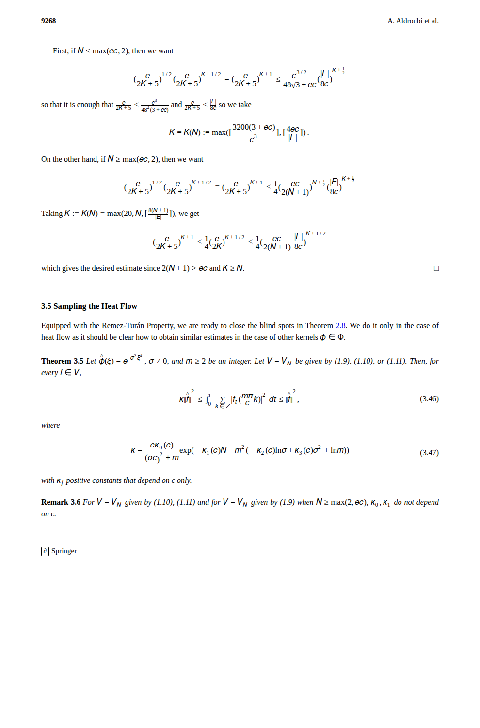9268 A. Aldroubi et al.
First, if N≤max(ec,2), then we want
(e2K+5) 1/2 (e2K+5) K+1/2 = (e2K+5) K+1 ≤ c3/2 483+ec (|E|8c) K+12
so that it is enough that e2K+5≤c3482(3+ec) and e2K+5≤|E|8c so we take
K=K(N):= max ( ⌈3200(3+ec)c3⌉ , ⌈4ec|E|⌉ ) .
On the other hand, if N≥max(ec,2), then we want
(e2K+5) 1/2 (e2K+5) K+1/2 = (e2K+5) K+1 ≤ 14 (ec2(N+1)) N+12 (|E|8c) K+12
Taking K:=K(N)=max(20,N,⌈8(N+1)|E|⌉), we get
(e2K+5) K+1 ≤ 14 (e2K) K+1/2 ≤ 14 (ec2(N+1)|E|8c) K+1/2
which gives the desired estimate since 2(N+1)>ec and K≥N. □
3.5 Sampling the Heat Flow
Equipped with the Remez-Turán Property, we are ready to close the blind spots in Theorem 2.8. We do it only in the case of heat flow as it should be clear how to obtain similar estimates in the case of other kernels ϕ∈Φ.
Theorem 3.5 Let ϕ^(ξ)=e−σ2ξ2, σ≠0, and m≥2 be an integer. Let V=VN be given by (1.9), (1.10), or (1.11). Then, for every f∈V,
κ ‖f^‖2 ≤ ∫01 ∑k∈Z |ft(mπck)| 2 dt ≤ ‖f^‖2 ,
(3.46)
where
κ= cκ0(c) (σc)2+m exp ( −κ1(c)N −m2 (−κ2(c)lnσ+κ3(c)σ2+lnm) )
(3.47)
with κj positive constants that depend on c only.
Remark 3.6 For V=VN given by (1.10), (1.11) and for V=VN given by (1.9) when N≥max(2,ec), κ0,κ1 do not depend on c.
∂Springer